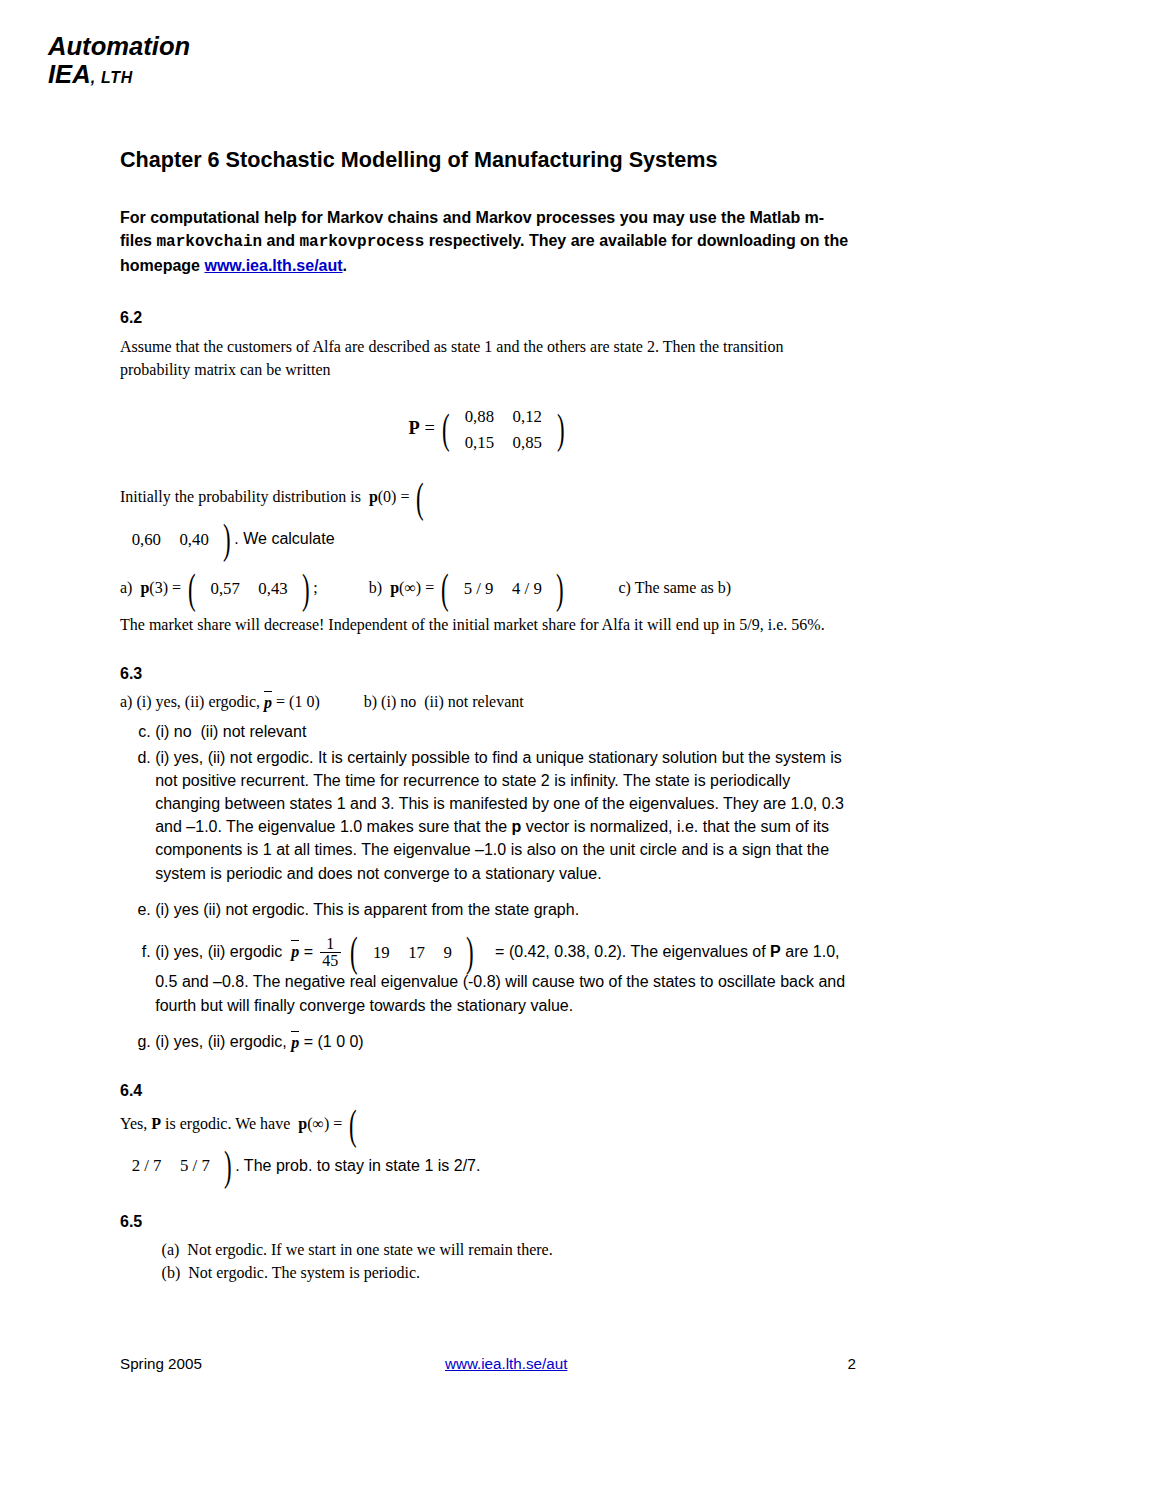Automation
IEA, LTH
Chapter 6 Stochastic Modelling of Manufacturing Systems
For computational help for Markov chains and Markov processes you may use the Matlab m-files markovchain and markovprocess respectively. They are available for downloading on the homepage www.iea.lth.se/aut.
6.2
Assume that the customers of Alfa are described as state 1 and the others are state 2. Then the transition probability matrix can be written
P = (
| 0,88 | 0,12 |
| 0,15 | 0,85 |
)
Initially the probability distribution is p(0) = (
| 0,60 | 0,40 |
). We calculate
a) p(3) = (
| 0,57 | 0,43 |
); b) p(∞) = (
| 5 / 9 | 4 / 9 |
) c) The same as b)
The market share will decrease! Independent of the initial market share for Alfa it will end up in 5/9, i.e. 56%.
6.3
a) (i) yes, (ii) ergodic, p = (1 0) b) (i) no (ii) not relevant
(i) no (ii) not relevant
(i) yes, (ii) not ergodic. It is certainly possible to find a unique stationary solution but the system is not positive recurrent. The time for recurrence to state 2 is infinity. The state is periodically changing between states 1 and 3. This is manifested by one of the eigenvalues. They are 1.0, 0.3 and –1.0. The eigenvalue 1.0 makes sure that the p vector is normalized, i.e. that the sum of its components is 1 at all times. The eigenvalue –1.0 is also on the unit circle and is a sign that the system is periodic and does not converge to a stationary value.
(i) yes (ii) not ergodic. This is apparent from the state graph.
(i) yes, (ii) ergodic p = 145 (
| 19 | 17 | 9 |
) = (0.42, 0.38, 0.2). The eigenvalues of P are 1.0, 0.5 and –0.8. The negative real eigenvalue (-0.8) will cause two of the states to oscillate back and fourth but will finally converge towards the stationary value.
(i) yes, (ii) ergodic, p = (1 0 0)
6.4
Yes, P is ergodic. We have p(∞) = (
| 2 / 7 | 5 / 7 |
). The prob. to stay in state 1 is 2/7.
6.5
(a) Not ergodic. If we start in one state we will remain there.
(b) Not ergodic. The system is periodic.
Spring 2005 www.iea.lth.se/aut 2